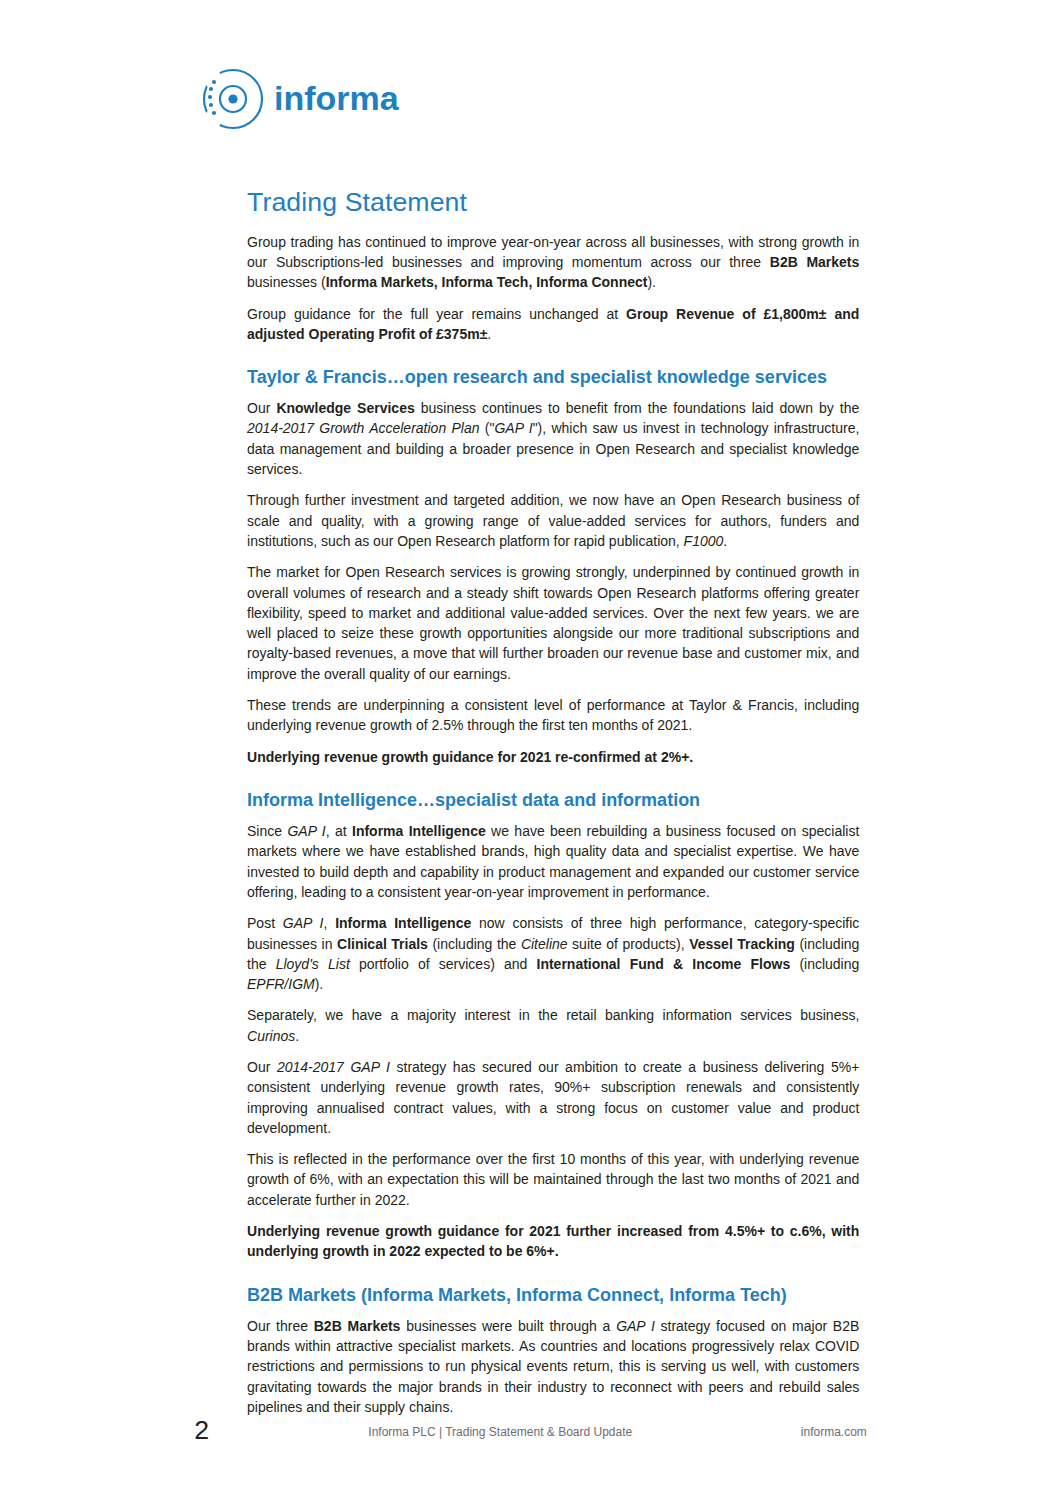informa
Trading Statement
Group trading has continued to improve year-on-year across all businesses, with strong growth in our Subscriptions-led businesses and improving momentum across our three B2B Markets businesses (Informa Markets, Informa Tech, Informa Connect).
Group guidance for the full year remains unchanged at Group Revenue of £1,800m± and adjusted Operating Profit of £375m±.
Taylor & Francis…open research and specialist knowledge services
Our Knowledge Services business continues to benefit from the foundations laid down by the 2014-2017 Growth Acceleration Plan ("GAP I"), which saw us invest in technology infrastructure, data management and building a broader presence in Open Research and specialist knowledge services.
Through further investment and targeted addition, we now have an Open Research business of scale and quality, with a growing range of value-added services for authors, funders and institutions, such as our Open Research platform for rapid publication, F1000.
The market for Open Research services is growing strongly, underpinned by continued growth in overall volumes of research and a steady shift towards Open Research platforms offering greater flexibility, speed to market and additional value-added services. Over the next few years. we are well placed to seize these growth opportunities alongside our more traditional subscriptions and royalty-based revenues, a move that will further broaden our revenue base and customer mix, and improve the overall quality of our earnings.
These trends are underpinning a consistent level of performance at Taylor & Francis, including underlying revenue growth of 2.5% through the first ten months of 2021.
Underlying revenue growth guidance for 2021 re-confirmed at 2%+.
Informa Intelligence…specialist data and information
Since GAP I, at Informa Intelligence we have been rebuilding a business focused on specialist markets where we have established brands, high quality data and specialist expertise. We have invested to build depth and capability in product management and expanded our customer service offering, leading to a consistent year-on-year improvement in performance.
Post GAP I, Informa Intelligence now consists of three high performance, category-specific businesses in Clinical Trials (including the Citeline suite of products), Vessel Tracking (including the Lloyd's List portfolio of services) and International Fund & Income Flows (including EPFR/IGM).
Separately, we have a majority interest in the retail banking information services business, Curinos.
Our 2014-2017 GAP I strategy has secured our ambition to create a business delivering 5%+ consistent underlying revenue growth rates, 90%+ subscription renewals and consistently improving annualised contract values, with a strong focus on customer value and product development.
This is reflected in the performance over the first 10 months of this year, with underlying revenue growth of 6%, with an expectation this will be maintained through the last two months of 2021 and accelerate further in 2022.
Underlying revenue growth guidance for 2021 further increased from 4.5%+ to c.6%, with underlying growth in 2022 expected to be 6%+.
B2B Markets (Informa Markets, Informa Connect, Informa Tech)
Our three B2B Markets businesses were built through a GAP I strategy focused on major B2B brands within attractive specialist markets. As countries and locations progressively relax COVID restrictions and permissions to run physical events return, this is serving us well, with customers gravitating towards the major brands in their industry to reconnect with peers and rebuild sales pipelines and their supply chains.
2
Informa PLC | Trading Statement & Board Update
informa.com